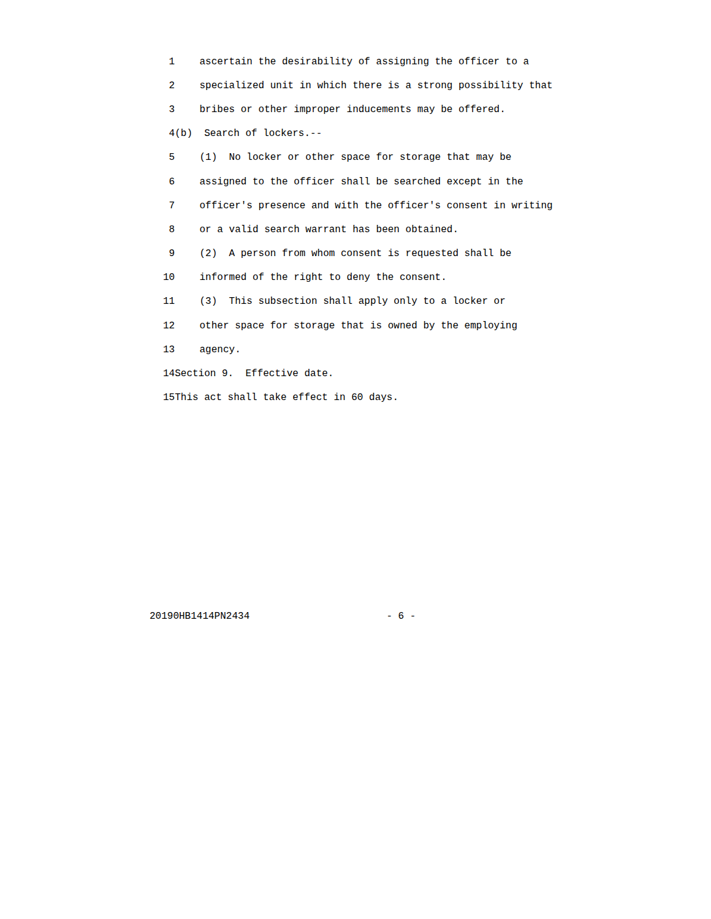| 1 | ascertain the desirability of assigning the officer to a |
| 2 | specialized unit in which there is a strong possibility that |
| 3 | bribes or other improper inducements may be offered. |
| 4 | (b) Search of lockers.-- |
| 5 | (1) No locker or other space for storage that may be |
| 6 | assigned to the officer shall be searched except in the |
| 7 | officer's presence and with the officer's consent in writing |
| 8 | or a valid search warrant has been obtained. |
| 9 | (2) A person from whom consent is requested shall be |
| 10 | informed of the right to deny the consent. |
| 11 | (3) This subsection shall apply only to a locker or |
| 12 | other space for storage that is owned by the employing |
| 13 | agency. |
| 14 | Section 9. Effective date. |
| 15 | This act shall take effect in 60 days. |
20190HB1414PN2434
- 6 -